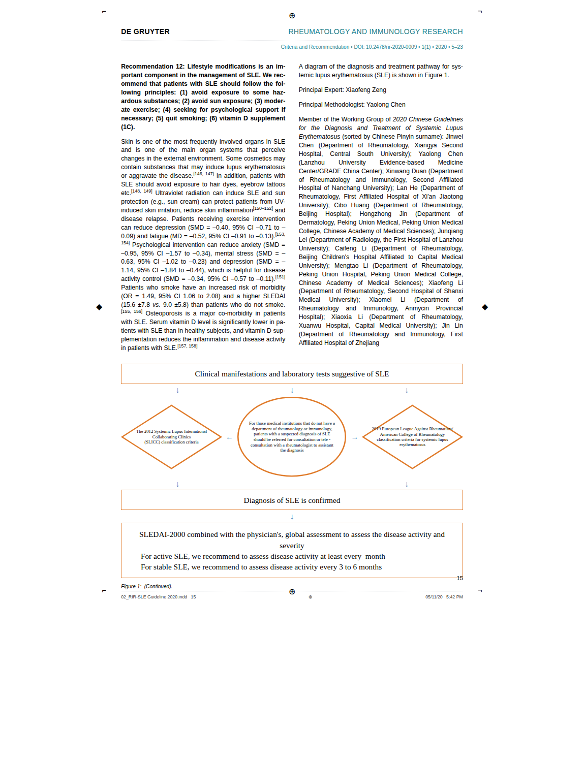⌐ ¬ ⌐ ¬ ⊕ ⊕ ◆ ◆
DE GRUYTER
Rheumatology and Immunology Research
Criteria and Recommendation • DOI: 10.2478/rir-2020-0009 • 1(1) • 2020 • 5–23
Recommendation 12: Lifestyle modifications is an important component in the management of SLE. We recommend that patients with SLE should follow the following principles: (1) avoid exposure to some hazardous substances; (2) avoid sun exposure; (3) moderate exercise; (4) seeking for psychological support if necessary; (5) quit smoking; (6) vitamin D supplement (1C).
Skin is one of the most frequently involved organs in SLE and is one of the main organ systems that perceive changes in the external environment. Some cosmetics may contain substances that may induce lupus erythematosus or aggravate the disease.[146, 147] In addition, patients with SLE should avoid exposure to hair dyes, eyebrow tattoos etc.[148, 149] Ultraviolet radiation can induce SLE and sun protection (e.g., sun cream) can protect patients from UV-induced skin irritation, reduce skin inflammation[150–152] and disease relapse. Patients receiving exercise intervention can reduce depression (SMD = –0.40, 95% CI –0.71 to –0.09) and fatigue (MD = –0.52, 95% CI –0.91 to –0.13).[153, 154] Psychological intervention can reduce anxiety (SMD = –0.95, 95% CI –1.57 to –0.34), mental stress (SMD = –0.63, 95% CI –1.02 to –0.23) and depression (SMD = –1.14, 95% CI –1.84 to –0.44), which is helpful for disease activity control (SMD = –0.34, 95% CI –0.57 to –0.11).[151] Patients who smoke have an increased risk of morbidity (OR = 1.49, 95% CI 1.06 to 2.08) and a higher SLEDAI (15.6 ±7.8 vs. 9.0 ±5.8) than patients who do not smoke.[155, 156] Osteoporosis is a major co-morbidity in patients with SLE. Serum vitamin D level is significantly lower in patients with SLE than in healthy subjects, and vitamin D supplementation reduces the inflammation and disease activity in patients with SLE.[157, 158]
A diagram of the diagnosis and treatment pathway for systemic lupus erythematosus (SLE) is shown in Figure 1.
Principal Expert: Xiaofeng Zeng
Principal Methodologist: Yaolong Chen
Member of the Working Group of 2020 Chinese Guidelines for the Diagnosis and Treatment of Systemic Lupus Erythematosus (sorted by Chinese Pinyin surname): Jinwei Chen (Department of Rheumatology, Xiangya Second Hospital, Central South University); Yaolong Chen (Lanzhou University Evidence-based Medicine Center/GRADE China Center); Xinwang Duan (Department of Rheumatology and Immunology, Second Affiliated Hospital of Nanchang University); Lan He (Department of Rheumatology, First Affiliated Hospital of Xi'an Jiaotong University); Cibo Huang (Department of Rheumatology, Beijing Hospital); Hongzhong Jin (Department of Dermatology, Peking Union Medical, Peking Union Medical College, Chinese Academy of Medical Sciences); Junqiang Lei (Department of Radiology, the First Hospital of Lanzhou University); Caifeng Li (Department of Rheumatology, Beijing Children's Hospital Affiliated to Capital Medical University); Mengtao Li (Department of Rheumatology, Peking Union Hospital, Peking Union Medical College, Chinese Academy of Medical Sciences); Xiaofeng Li (Department of Rheumatology, Second Hospital of Shanxi Medical University); Xiaomei Li (Department of Rheumatology and Immunology, Anmycin Provincial Hospital); Xiaoxia Li (Department of Rheumatology, Xuanwu Hospital, Capital Medical University); Jin Lin (Department of Rheumatology and Immunology, First Affiliated Hospital of Zhejiang
Clinical manifestations and laboratory tests suggestive of SLE
↓↓↓
The 2012 Systemic Lupus International Collaborating Clinics
(SLICC) classification criteria
←
For those medical institutions that do not have a department of rheumatology or immunology, patients with a suspected diagnosis of SLE should be referred for consultation or tele -consultation with a rheumatologist to assistant the diagnosis
→
2019 European League Against Rheumatism/
American College of Rheumatology classification criteria for systemic lupus erythematosus
↓ ↓
Diagnosis of SLE is confirmed
↓
SLEDAI-2000 combined with the physician's, global assessment to assess the disease activity and severity
For active SLE, we recommend to assess disease activity at least every month
For stable SLE, we recommend to assess disease activity every 3 to 6 months
Figure 1: (Continued).
15
02_RIR-SLE Guideline 2020.indd 15 ⊕ 05/11/20 5:42 PM